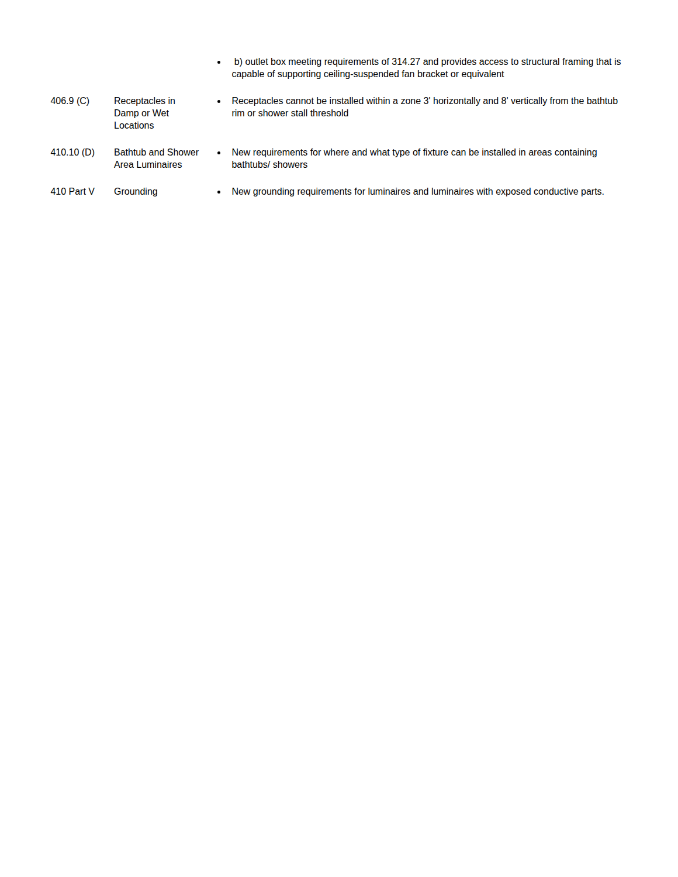| | | b) outlet box meeting requirements of 314.27 and provides access to structural framing that is capable of supporting ceiling-suspended fan bracket or equivalent |
| 406.9 (C) | Receptacles in Damp or Wet Locations | Receptacles cannot be installed within a zone 3' horizontally and 8' vertically from the bathtub rim or shower stall threshold |
| 410.10 (D) | Bathtub and Shower Area Luminaires | New requirements for where and what type of fixture can be installed in areas containing bathtubs/ showers |
| 410 Part V | Grounding | New grounding requirements for luminaires and luminaires with exposed conductive parts. |